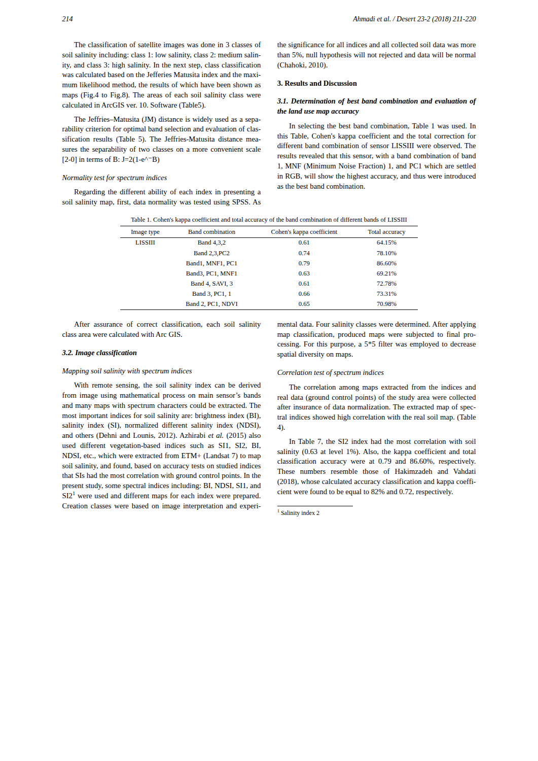214 Ahmadi et al. / Desert 23-2 (2018) 211-220
The classification of satellite images was done in 3 classes of soil salinity including: class 1: low salinity, class 2: medium salinity, and class 3: high salinity. In the next step, class classification was calculated based on the Jefferies Matusita index and the maximum likelihood method, the results of which have been shown as maps (Fig.4 to Fig.8). The areas of each soil salinity class were calculated in ArcGIS ver. 10. Software (Table5).
The Jeffries–Matusita (JM) distance is widely used as a separability criterion for optimal band selection and evaluation of classification results (Table 5). The Jeffries-Matusita distance measures the separability of two classes on a more convenient scale [2-0] in terms of B: J=2(1-e^⁻B)
Normality test for spectrum indices
Regarding the different ability of each index in presenting a soil salinity map, first, data normality was tested using SPSS. As the significance for all indices and all collected soil data was more than 5%, null hypothesis will not rejected and data will be normal (Chahoki, 2010).
3. Results and Discussion
3.1. Determination of best band combination and evaluation of the land use map accuracy
In selecting the best band combination, Table 1 was used. In this Table, Cohen's kappa coefficient and the total correction for different band combination of sensor LISSIII were observed. The results revealed that this sensor, with a band combination of band 1, MNF (Minimum Noise Fraction) 1, and PC1 which are settled in RGB, will show the highest accuracy, and thus were introduced as the best band combination.
Table 1. Cohen's kappa coefficient and total accuracy of the band combination of different bands of LISSIII
| Image type | Band combination | Cohen's kappa coefficient | Total accuracy |
| --- | --- | --- | --- |
| LISSIII | Band 4,3,2 | 0.61 | 64.15% |
| | Band 2,3,PC2 | 0.74 | 78.10% |
| | Band1, MNF1, PC1 | 0.79 | 86.60% |
| | Band3, PC1, MNF1 | 0.63 | 69.21% |
| | Band 4, SAVI, 3 | 0.61 | 72.78% |
| | Band 3, PC1, 1 | 0.66 | 73.31% |
| | Band 2, PC1, NDVI | 0.65 | 70.98% |
After assurance of correct classification, each soil salinity class area were calculated with Arc GIS.
3.2. Image classification
Mapping soil salinity with spectrum indices
With remote sensing, the soil salinity index can be derived from image using mathematical process on main sensor’s bands and many maps with spectrum characters could be extracted. The most important indices for soil salinity are: brightness index (BI), salinity index (SI), normalized different salinity index (NDSI), and others (Dehni and Lounis, 2012). Azhirabi et al. (2015) also used different vegetation-based indices such as SI1, SI2, BI, NDSI, etc., which were extracted from ETM+ (Landsat 7) to map soil salinity, and found, based on accuracy tests on studied indices that SIs had the most correlation with ground control points. In the present study, some spectral indices including: BI, NDSI, SI1, and SI21 were used and different maps for each index were prepared. Creation classes were based on image interpretation and experimental data. Four salinity classes were determined. After applying map classification, produced maps were subjected to final processing. For this purpose, a 5*5 filter was employed to decrease spatial diversity on maps.
Correlation test of spectrum indices
The correlation among maps extracted from the indices and real data (ground control points) of the study area were collected after insurance of data normalization. The extracted map of spectral indices showed high correlation with the real soil map. (Table 4).
In Table 7, the SI2 index had the most correlation with soil salinity (0.63 at level 1%). Also, the kappa coefficient and total classification accuracy were at 0.79 and 86.60%, respectively. These numbers resemble those of Hakimzadeh and Vahdati (2018), whose calculated accuracy classification and kappa coefficient were found to be equal to 82% and 0.72, respectively.
1 Salinity index 2